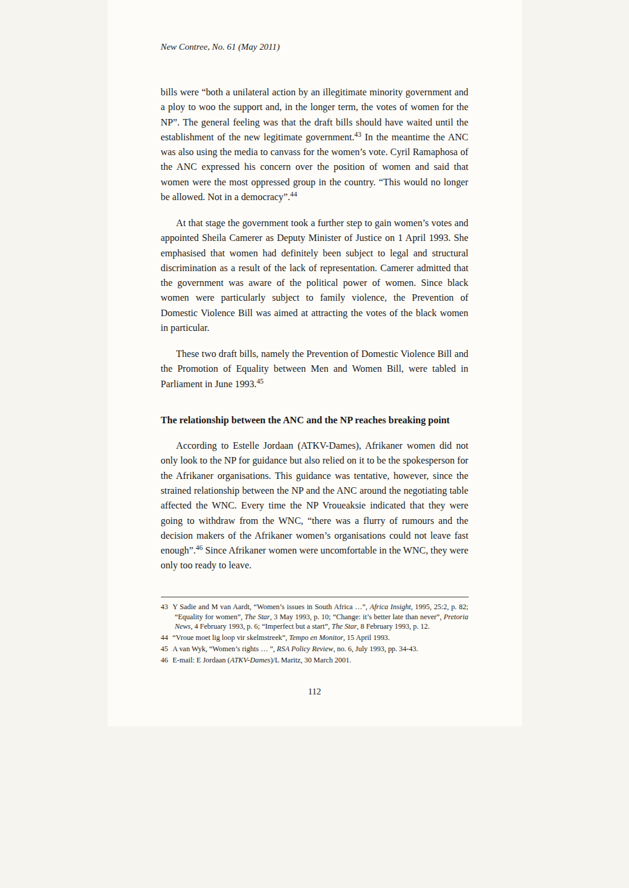New Contree, No. 61 (May 2011)
bills were “both a unilateral action by an illegitimate minority government and a ploy to woo the support and, in the longer term, the votes of women for the NP”. The general feeling was that the draft bills should have waited until the establishment of the new legitimate government.43 In the meantime the ANC was also using the media to canvass for the women’s vote. Cyril Ramaphosa of the ANC expressed his concern over the position of women and said that women were the most oppressed group in the country. “This would no longer be allowed. Not in a democracy”.44
At that stage the government took a further step to gain women’s votes and appointed Sheila Camerer as Deputy Minister of Justice on 1 April 1993. She emphasised that women had definitely been subject to legal and structural discrimination as a result of the lack of representation. Camerer admitted that the government was aware of the political power of women. Since black women were particularly subject to family violence, the Prevention of Domestic Violence Bill was aimed at attracting the votes of the black women in particular.
These two draft bills, namely the Prevention of Domestic Violence Bill and the Promotion of Equality between Men and Women Bill, were tabled in Parliament in June 1993.45
The relationship between the ANC and the NP reaches breaking point
According to Estelle Jordaan (ATKV-Dames), Afrikaner women did not only look to the NP for guidance but also relied on it to be the spokesperson for the Afrikaner organisations. This guidance was tentative, however, since the strained relationship between the NP and the ANC around the negotiating table affected the WNC. Every time the NP Vroueaksie indicated that they were going to withdraw from the WNC, “there was a flurry of rumours and the decision makers of the Afrikaner women’s organisations could not leave fast enough”.46 Since Afrikaner women were uncomfortable in the WNC, they were only too ready to leave.
43 Y Sadie and M van Aardt, “Women’s issues in South Africa …”, Africa Insight, 1995, 25:2, p. 82; “Equality for women”, The Star, 3 May 1993, p. 10; “Change: it’s better late than never”, Pretoria News, 4 February 1993, p. 6; “Imperfect but a start”, The Star, 8 February 1993, p. 12.
44“Vroue moet lig loop vir skelmstreek”, Tempo en Monitor, 15 April 1993.
45 A van Wyk, “Women’s rights … ”, RSA Policy Review, no. 6, July 1993, pp. 34-43.
46 E-mail: E Jordaan (ATKV-Dames)/L Maritz, 30 March 2001.
112